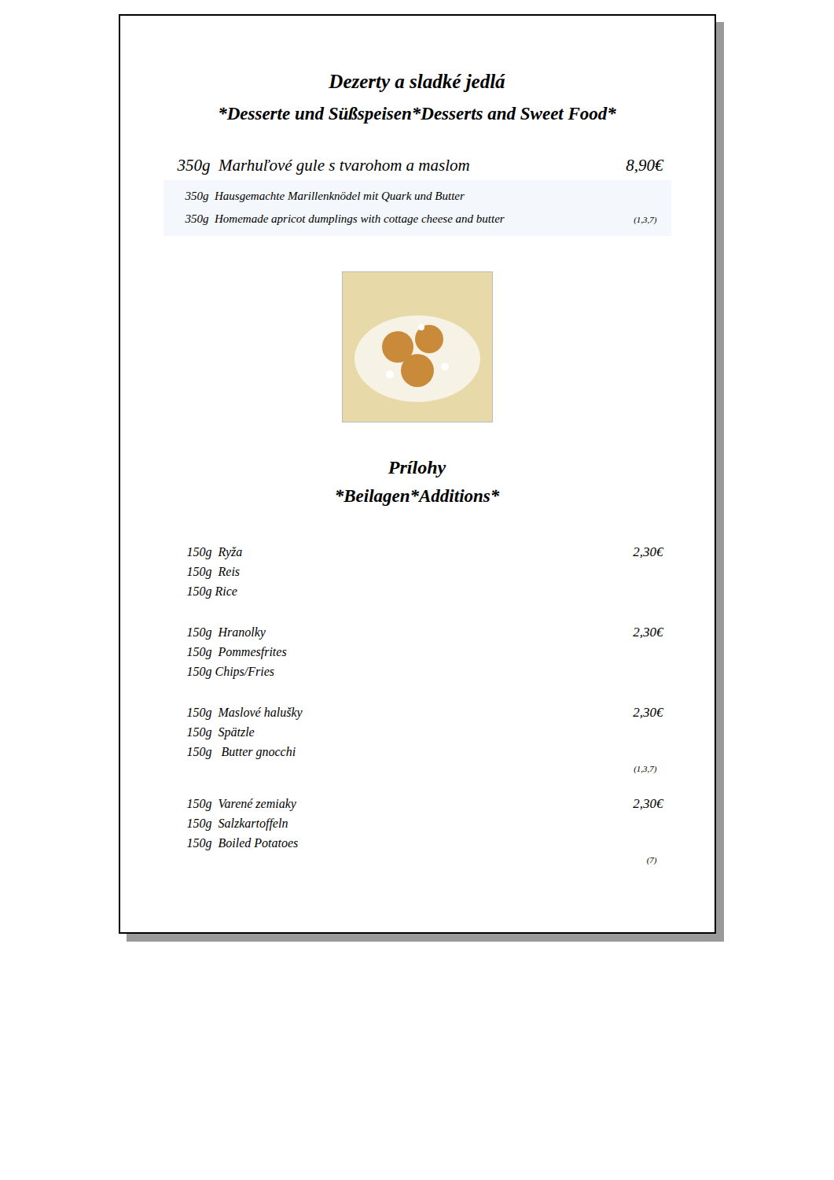Dezerty a sladké jedlá
*Desserte und Süßspeisen*Desserts and Sweet Food*
350g Marhuľové gule s tvarohom a maslom 8,90€
350g Hausgemachte Marillenknödel mit Quark und Butter
350g Homemade apricot dumplings with cottage cheese and butter (1,3,7)
Prílohy
*Beilagen*Additions*
150g Ryža 2,30€
150g Reis
150g Rice
150g Hranolky 2,30€
150g Pommesfrites
150g Chips/Fries
150g Maslové halušky 2,30€
150g Spätzle
150g Butter gnocchi
(1,3,7)
150g Varené zemiaky 2,30€
150g Salzkartoffeln
150g Boiled Potatoes
(7)